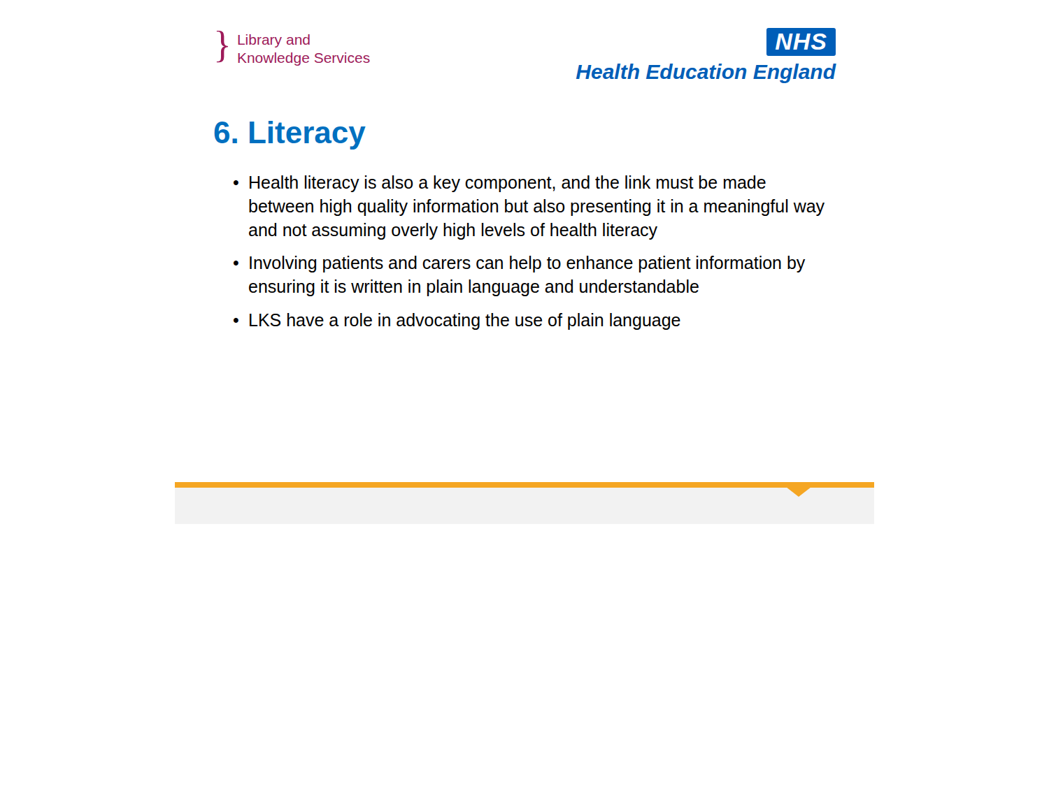}
Library and
Knowledge Services
NHS
Health Education England
6. Literacy
Health literacy is also a key component, and the link must be made between high quality information but also presenting it in a meaningful way and not assuming overly high levels of health literacy
Involving patients and carers can help to enhance patient information by ensuring it is written in plain language and understandable
LKS have a role in advocating the use of plain language